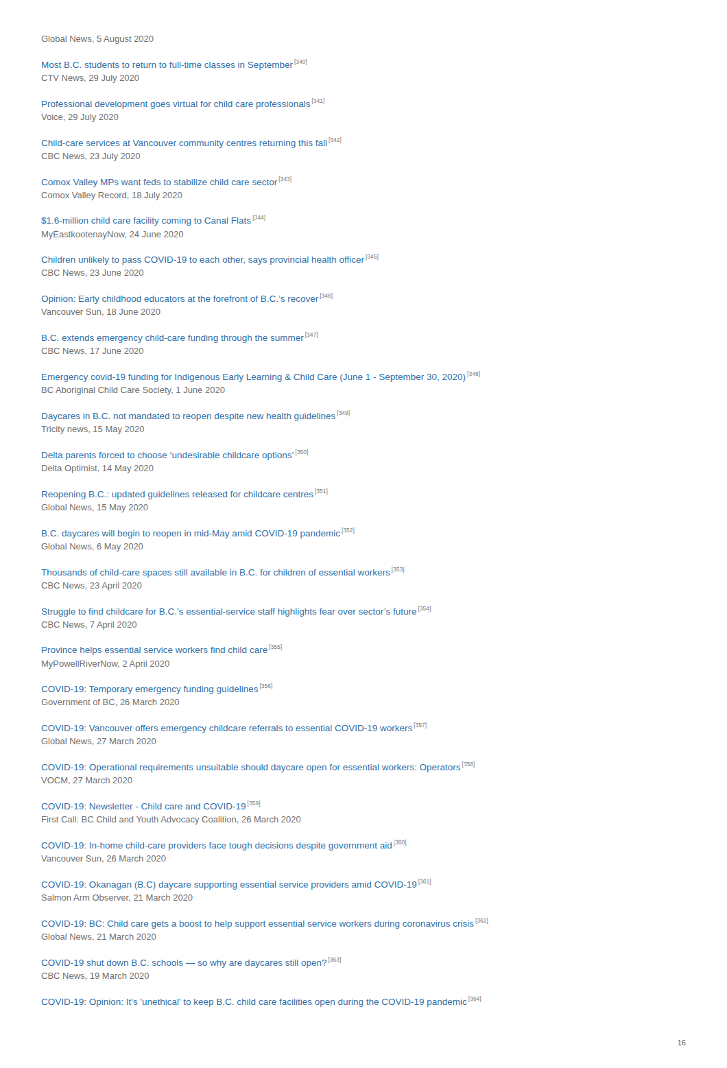Global News, 5 August 2020
Most B.C. students to return to full-time classes in September[340] CTV News, 29 July 2020
Professional development goes virtual for child care professionals[341] Voice, 29 July 2020
Child-care services at Vancouver community centres returning this fall[342] CBC News, 23 July 2020
Comox Valley MPs want feds to stabilize child care sector[343] Comox Valley Record, 18 July 2020
$1.6-million child care facility coming to Canal Flats[344] MyEastkootenayNow, 24 June 2020
Children unlikely to pass COVID-19 to each other, says provincial health officer[345] CBC News, 23 June 2020
Opinion: Early childhood educators at the forefront of B.C.’s recover[346] Vancouver Sun, 18 June 2020
B.C. extends emergency child-care funding through the summer[347] CBC News, 17 June 2020
Emergency covid-19 funding for Indigenous Early Learning & Child Care (June 1 - September 30, 2020)[348] BC Aboriginal Child Care Society, 1 June 2020
Daycares in B.C. not mandated to reopen despite new health guidelines[349] Tricity news, 15 May 2020
Delta parents forced to choose ‘undesirable childcare options’[350] Delta Optimist, 14 May 2020
Reopening B.C.: updated guidelines released for childcare centres[351] Global News, 15 May 2020
B.C. daycares will begin to reopen in mid-May amid COVID-19 pandemic[352] Global News, 6 May 2020
Thousands of child-care spaces still available in B.C. for children of essential workers[353] CBC News, 23 April 2020
Struggle to find childcare for B.C.’s essential-service staff highlights fear over sector’s future[354] CBC News, 7 April 2020
Province helps essential service workers find child care[355] MyPowellRiverNow, 2 April 2020
COVID-19: Temporary emergency funding guidelines[356] Government of BC, 26 March 2020
COVID-19: Vancouver offers emergency childcare referrals to essential COVID-19 workers[357] Global News, 27 March 2020
COVID-19: Operational requirements unsuitable should daycare open for essential workers: Operators[358] VOCM, 27 March 2020
COVID-19: Newsletter - Child care and COVID-19[359] First Call: BC Child and Youth Advocacy Coalition, 26 March 2020
COVID-19: In-home child-care providers face tough decisions despite government aid[360] Vancouver Sun, 26 March 2020
COVID-19: Okanagan (B.C) daycare supporting essential service providers amid COVID-19[361] Salmon Arm Observer, 21 March 2020
COVID-19: BC: Child care gets a boost to help support essential service workers during coronavirus crisis[362] Global News, 21 March 2020
COVID-19 shut down B.C. schools — so why are daycares still open?[363] CBC News, 19 March 2020
COVID-19: Opinion: It's 'unethical' to keep B.C. child care facilities open during the COVID-19 pandemic[364]
16